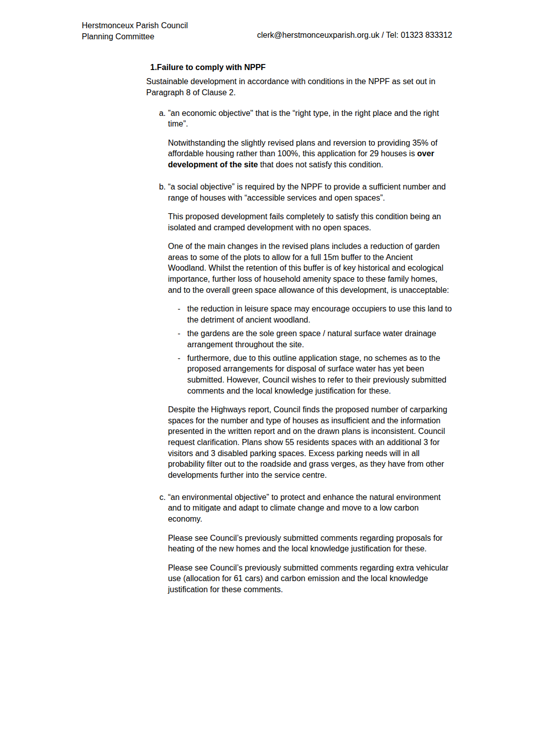Herstmonceux Parish Council
Planning Committee
clerk@herstmonceuxparish.org.uk / Tel: 01323 833312
1.Failure to comply with NPPF
Sustainable development in accordance with conditions in the NPPF as set out in Paragraph 8 of Clause 2.
”an economic objective" that is the “right type, in the right place and the right time”.
Notwithstanding the slightly revised plans and reversion to providing 35% of affordable housing rather than 100%, this application for 29 houses is over development of the site that does not satisfy this condition.
“a social objective” is required by the NPPF to provide a sufficient number and range of houses with “accessible services and open spaces”.
This proposed development fails completely to satisfy this condition being an isolated and cramped development with no open spaces.
One of the main changes in the revised plans includes a reduction of garden areas to some of the plots to allow for a full 15m buffer to the Ancient Woodland. Whilst the retention of this buffer is of key historical and ecological importance, further loss of household amenity space to these family homes, and to the overall green space allowance of this development, is unacceptable:
the reduction in leisure space may encourage occupiers to use this land to the detriment of ancient woodland.
the gardens are the sole green space / natural surface water drainage arrangement throughout the site.
furthermore, due to this outline application stage, no schemes as to the proposed arrangements for disposal of surface water has yet been submitted. However, Council wishes to refer to their previously submitted comments and the local knowledge justification for these.
Despite the Highways report, Council finds the proposed number of carparking spaces for the number and type of houses as insufficient and the information presented in the written report and on the drawn plans is inconsistent. Council request clarification. Plans show 55 residents spaces with an additional 3 for visitors and 3 disabled parking spaces. Excess parking needs will in all probability filter out to the roadside and grass verges, as they have from other developments further into the service centre.
“an environmental objective” to protect and enhance the natural environment and to mitigate and adapt to climate change and move to a low carbon economy.
Please see Council’s previously submitted comments regarding proposals for heating of the new homes and the local knowledge justification for these.
Please see Council’s previously submitted comments regarding extra vehicular use (allocation for 61 cars) and carbon emission and the local knowledge justification for these comments.